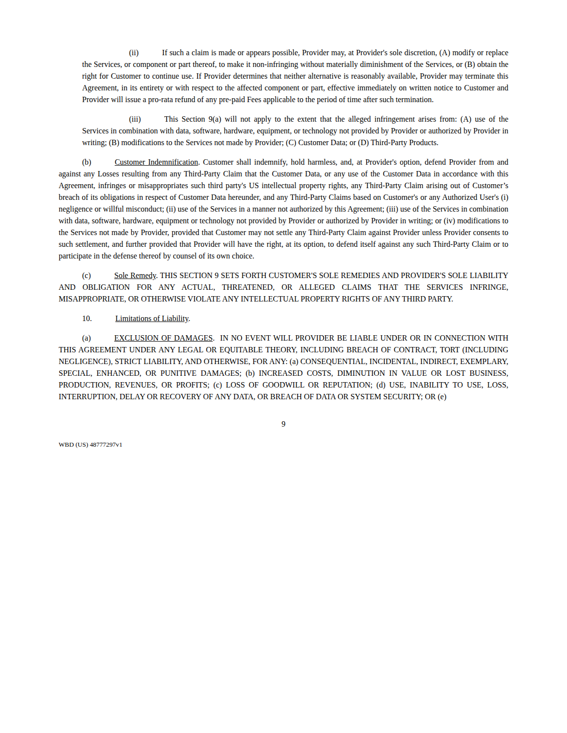(ii) If such a claim is made or appears possible, Provider may, at Provider's sole discretion, (A) modify or replace the Services, or component or part thereof, to make it non-infringing without materially diminishment of the Services, or (B) obtain the right for Customer to continue use. If Provider determines that neither alternative is reasonably available, Provider may terminate this Agreement, in its entirety or with respect to the affected component or part, effective immediately on written notice to Customer and Provider will issue a pro-rata refund of any pre-paid Fees applicable to the period of time after such termination.
(iii) This Section 9(a) will not apply to the extent that the alleged infringement arises from: (A) use of the Services in combination with data, software, hardware, equipment, or technology not provided by Provider or authorized by Provider in writing; (B) modifications to the Services not made by Provider; (C) Customer Data; or (D) Third-Party Products.
(b) Customer Indemnification. Customer shall indemnify, hold harmless, and, at Provider's option, defend Provider from and against any Losses resulting from any Third-Party Claim that the Customer Data, or any use of the Customer Data in accordance with this Agreement, infringes or misappropriates such third party's US intellectual property rights, any Third-Party Claim arising out of Customer’s breach of its obligations in respect of Customer Data hereunder, and any Third-Party Claims based on Customer's or any Authorized User's (i) negligence or willful misconduct; (ii) use of the Services in a manner not authorized by this Agreement; (iii) use of the Services in combination with data, software, hardware, equipment or technology not provided by Provider or authorized by Provider in writing; or (iv) modifications to the Services not made by Provider, provided that Customer may not settle any Third-Party Claim against Provider unless Provider consents to such settlement, and further provided that Provider will have the right, at its option, to defend itself against any such Third-Party Claim or to participate in the defense thereof by counsel of its own choice.
(c) Sole Remedy. THIS SECTION 9 SETS FORTH CUSTOMER'S SOLE REMEDIES AND PROVIDER'S SOLE LIABILITY AND OBLIGATION FOR ANY ACTUAL, THREATENED, OR ALLEGED CLAIMS THAT THE SERVICES INFRINGE, MISAPPROPRIATE, OR OTHERWISE VIOLATE ANY INTELLECTUAL PROPERTY RIGHTS OF ANY THIRD PARTY.
10. Limitations of Liability.
(a) EXCLUSION OF DAMAGES. IN NO EVENT WILL PROVIDER BE LIABLE UNDER OR IN CONNECTION WITH THIS AGREEMENT UNDER ANY LEGAL OR EQUITABLE THEORY, INCLUDING BREACH OF CONTRACT, TORT (INCLUDING NEGLIGENCE), STRICT LIABILITY, AND OTHERWISE, FOR ANY: (a) CONSEQUENTIAL, INCIDENTAL, INDIRECT, EXEMPLARY, SPECIAL, ENHANCED, OR PUNITIVE DAMAGES; (b) INCREASED COSTS, DIMINUTION IN VALUE OR LOST BUSINESS, PRODUCTION, REVENUES, OR PROFITS; (c) LOSS OF GOODWILL OR REPUTATION; (d) USE, INABILITY TO USE, LOSS, INTERRUPTION, DELAY OR RECOVERY OF ANY DATA, OR BREACH OF DATA OR SYSTEM SECURITY; OR (e)
9
WBD (US) 48777297v1